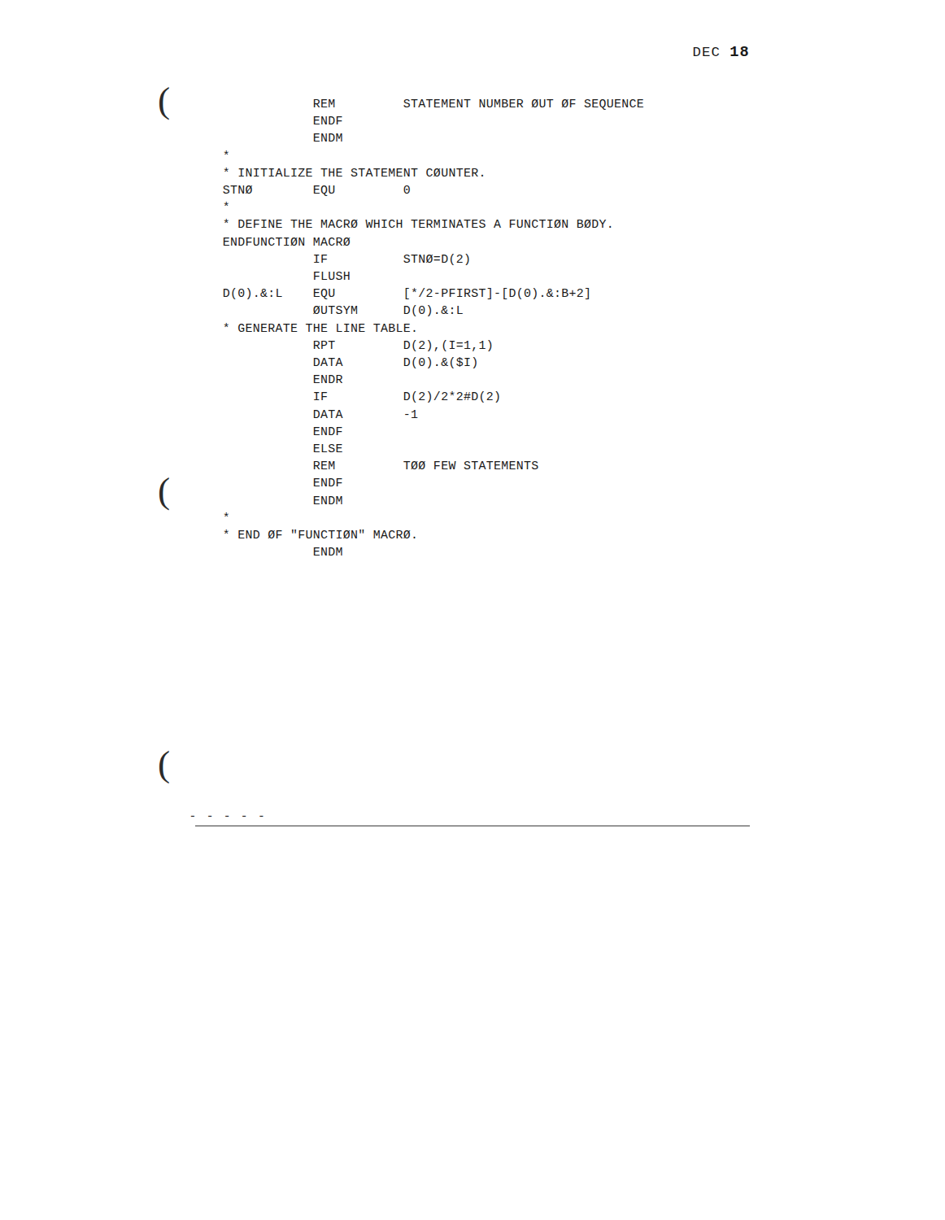DEC 18
( ( (
            REM         STATEMENT NUMBER ØUT ØF SEQUENCE
            ENDF
            ENDM
*
* INITIALIZE THE STATEMENT CØUNTER.
STNØ        EQU         0
*
* DEFINE THE MACRØ WHICH TERMINATES A FUNCTIØN BØDY.
ENDFUNCTIØN MACRØ
            IF          STNØ=D(2)
            FLUSH
D(0).&:L    EQU         [*/2-PFIRST]-[D(0).&:B+2]
            ØUTSYM      D(0).&:L
* GENERATE THE LINE TABLE.
            RPT         D(2),(I=1,1)
            DATA        D(0).&($I)
            ENDR
            IF          D(2)/2*2#D(2)
            DATA        -1
            ENDF
            ELSE
            REM         TØØ FEW STATEMENTS
            ENDF
            ENDM
*
* END ØF "FUNCTIØN" MACRØ.
            ENDM
- - - - -